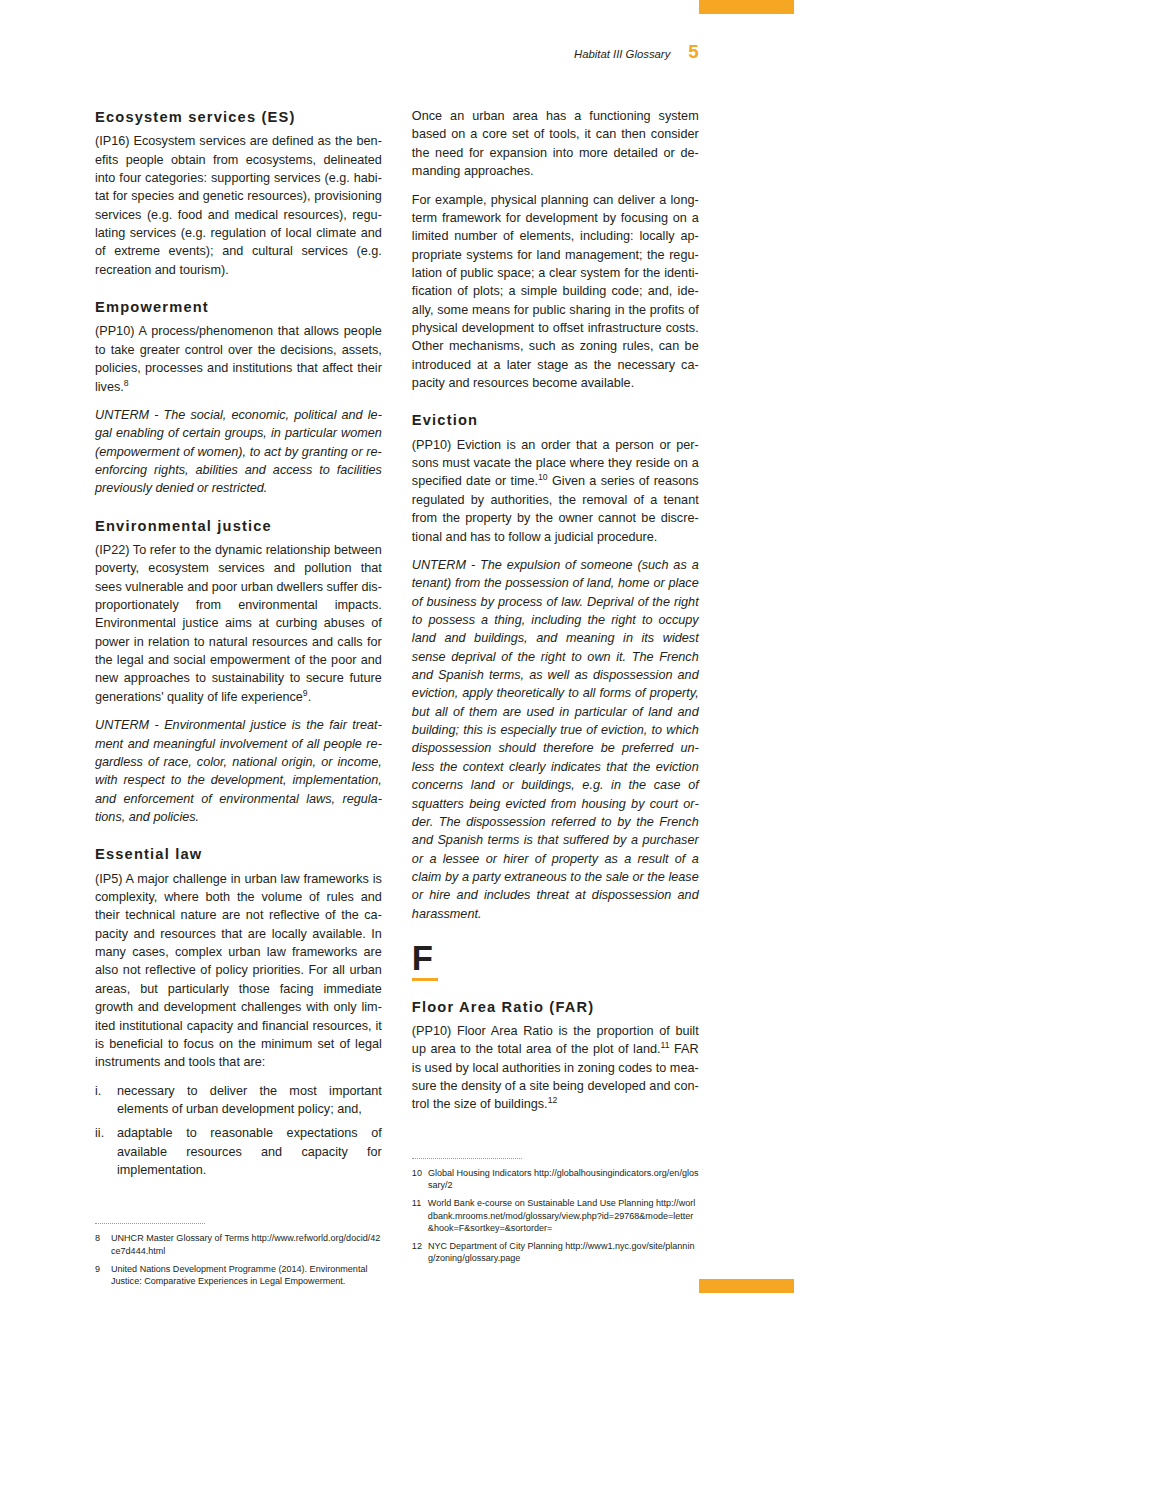Habitat III Glossary 5
Ecosystem services (ES)
(IP16) Ecosystem services are defined as the benefits people obtain from ecosystems, delineated into four categories: supporting services (e.g. habitat for species and genetic resources), provisioning services (e.g. food and medical resources), regulating services (e.g. regulation of local climate and of extreme events); and cultural services (e.g. recreation and tourism).
Empowerment
(PP10) A process/phenomenon that allows people to take greater control over the decisions, assets, policies, processes and institutions that affect their lives.8
UNTERM - The social, economic, political and legal enabling of certain groups, in particular women (empowerment of women), to act by granting or re-enforcing rights, abilities and access to facilities previously denied or restricted.
Environmental justice
(IP22) To refer to the dynamic relationship between poverty, ecosystem services and pollution that sees vulnerable and poor urban dwellers suffer disproportionately from environmental impacts. Environmental justice aims at curbing abuses of power in relation to natural resources and calls for the legal and social empowerment of the poor and new approaches to sustainability to secure future generations' quality of life experience9.
UNTERM - Environmental justice is the fair treatment and meaningful involvement of all people regardless of race, color, national origin, or income, with respect to the development, implementation, and enforcement of environmental laws, regulations, and policies.
Essential law
(IP5) A major challenge in urban law frameworks is complexity, where both the volume of rules and their technical nature are not reflective of the capacity and resources that are locally available. In many cases, complex urban law frameworks are also not reflective of policy priorities. For all urban areas, but particularly those facing immediate growth and development challenges with only limited institutional capacity and financial resources, it is beneficial to focus on the minimum set of legal instruments and tools that are:
necessary to deliver the most important elements of urban development policy; and,
adaptable to reasonable expectations of available resources and capacity for implementation.
8 UNHCR Master Glossary of Terms http://www.refworld.org/docid/42ce7d444.html
9 United Nations Development Programme (2014). Environmental Justice: Comparative Experiences in Legal Empowerment.
Once an urban area has a functioning system based on a core set of tools, it can then consider the need for expansion into more detailed or demanding approaches.
For example, physical planning can deliver a long-term framework for development by focusing on a limited number of elements, including: locally appropriate systems for land management; the regulation of public space; a clear system for the identification of plots; a simple building code; and, ideally, some means for public sharing in the profits of physical development to offset infrastructure costs. Other mechanisms, such as zoning rules, can be introduced at a later stage as the necessary capacity and resources become available.
Eviction
(PP10) Eviction is an order that a person or persons must vacate the place where they reside on a specified date or time.10 Given a series of reasons regulated by authorities, the removal of a tenant from the property by the owner cannot be discretional and has to follow a judicial procedure.
UNTERM - The expulsion of someone (such as a tenant) from the possession of land, home or place of business by process of law. Deprival of the right to possess a thing, including the right to occupy land and buildings, and meaning in its widest sense deprival of the right to own it. The French and Spanish terms, as well as dispossession and eviction, apply theoretically to all forms of property, but all of them are used in particular of land and building; this is especially true of eviction, to which dispossession should therefore be preferred unless the context clearly indicates that the eviction concerns land or buildings, e.g. in the case of squatters being evicted from housing by court order. The dispossession referred to by the French and Spanish terms is that suffered by a purchaser or a lessee or hirer of property as a result of a claim by a party extraneous to the sale or the lease or hire and includes threat at dispossession and harassment.
F
Floor Area Ratio (FAR)
(PP10) Floor Area Ratio is the proportion of built up area to the total area of the plot of land.11 FAR is used by local authorities in zoning codes to measure the density of a site being developed and control the size of buildings.12
10 Global Housing Indicators http://globalhousingindicators.org/en/glossary/2
11 World Bank e-course on Sustainable Land Use Planning http://worldbank.mrooms.net/mod/glossary/view.php?id=29768&mode=letter&hook=F&sortkey=&sortorder=
12 NYC Department of City Planning http://www1.nyc.gov/site/planning/zoning/glossary.page